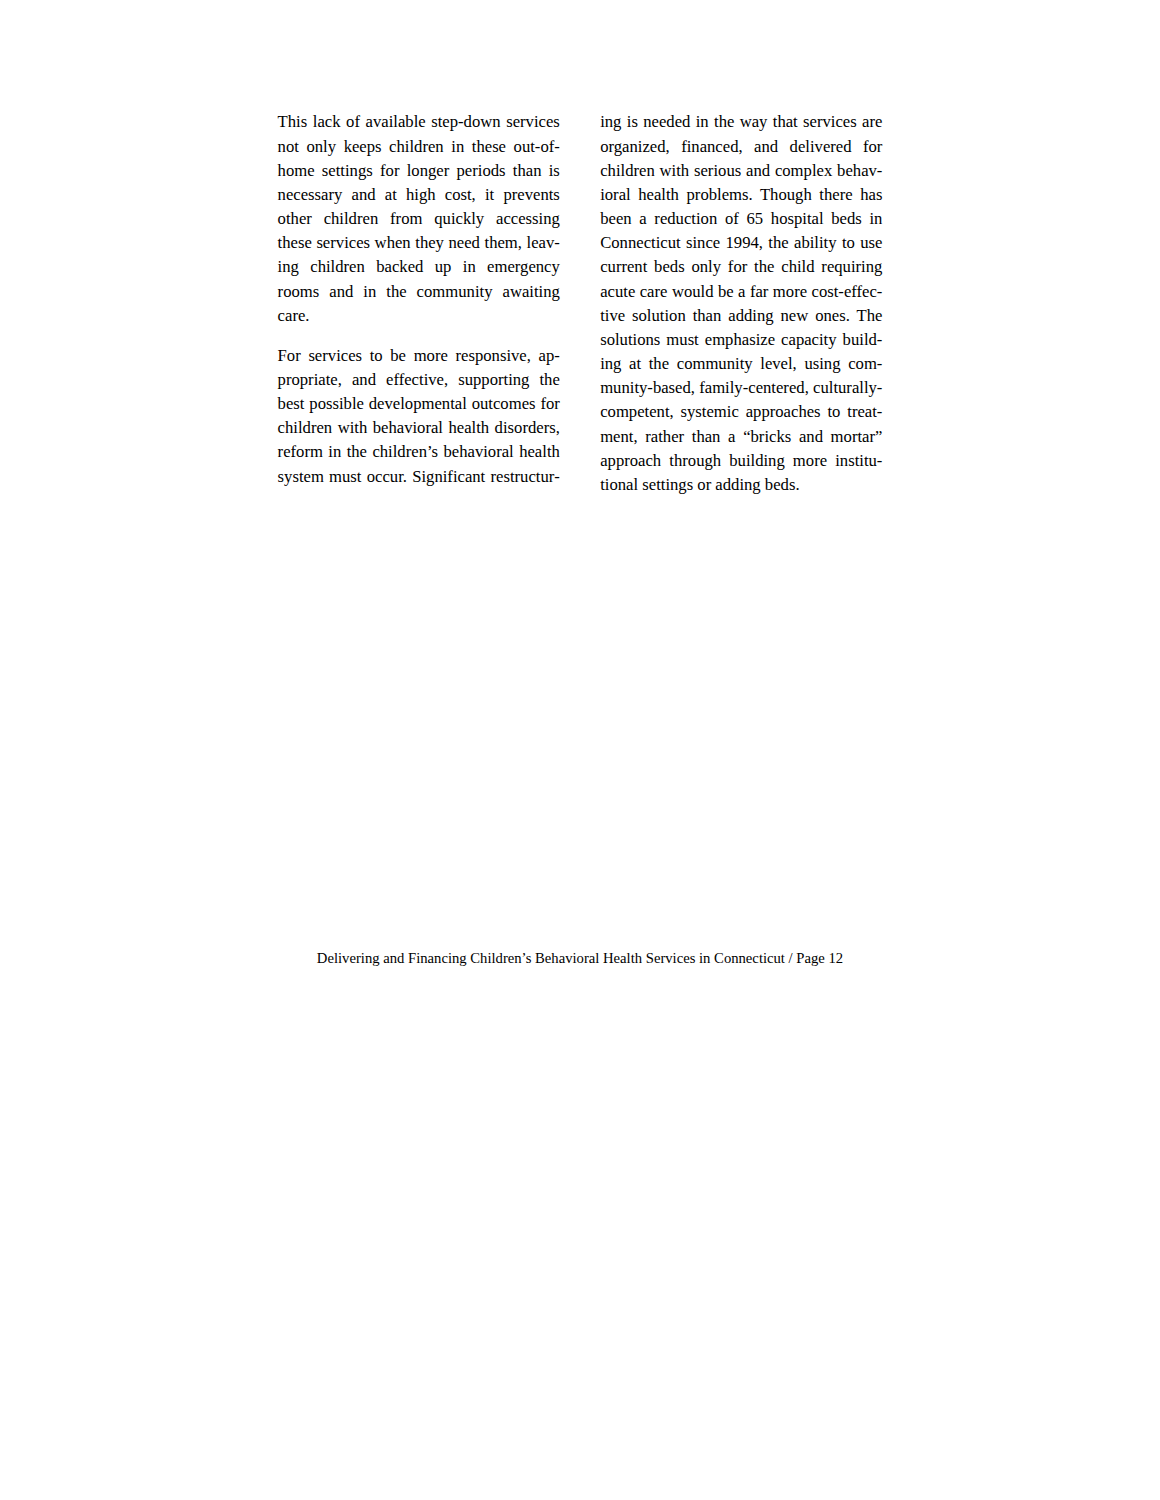This lack of available step-down services not only keeps children in these out-of-home settings for longer periods than is necessary and at high cost, it prevents other children from quickly accessing these services when they need them, leaving children backed up in emergency rooms and in the community awaiting care.
For services to be more responsive, appropriate, and effective, supporting the best possible developmental outcomes for children with behavioral health disorders, reform in the children’s behavioral health system must occur. Significant restructuring is needed in the way that services are organized, financed, and delivered for children with serious and complex behavioral health problems. Though there has been a reduction of 65 hospital beds in Connecticut since 1994, the ability to use current beds only for the child requiring acute care would be a far more cost-effective solution than adding new ones. The solutions must emphasize capacity building at the community level, using community-based, family-centered, culturally-competent, systemic approaches to treatment, rather than a “bricks and mortar” approach through building more institutional settings or adding beds.
Delivering and Financing Children’s Behavioral Health Services in Connecticut / Page 12